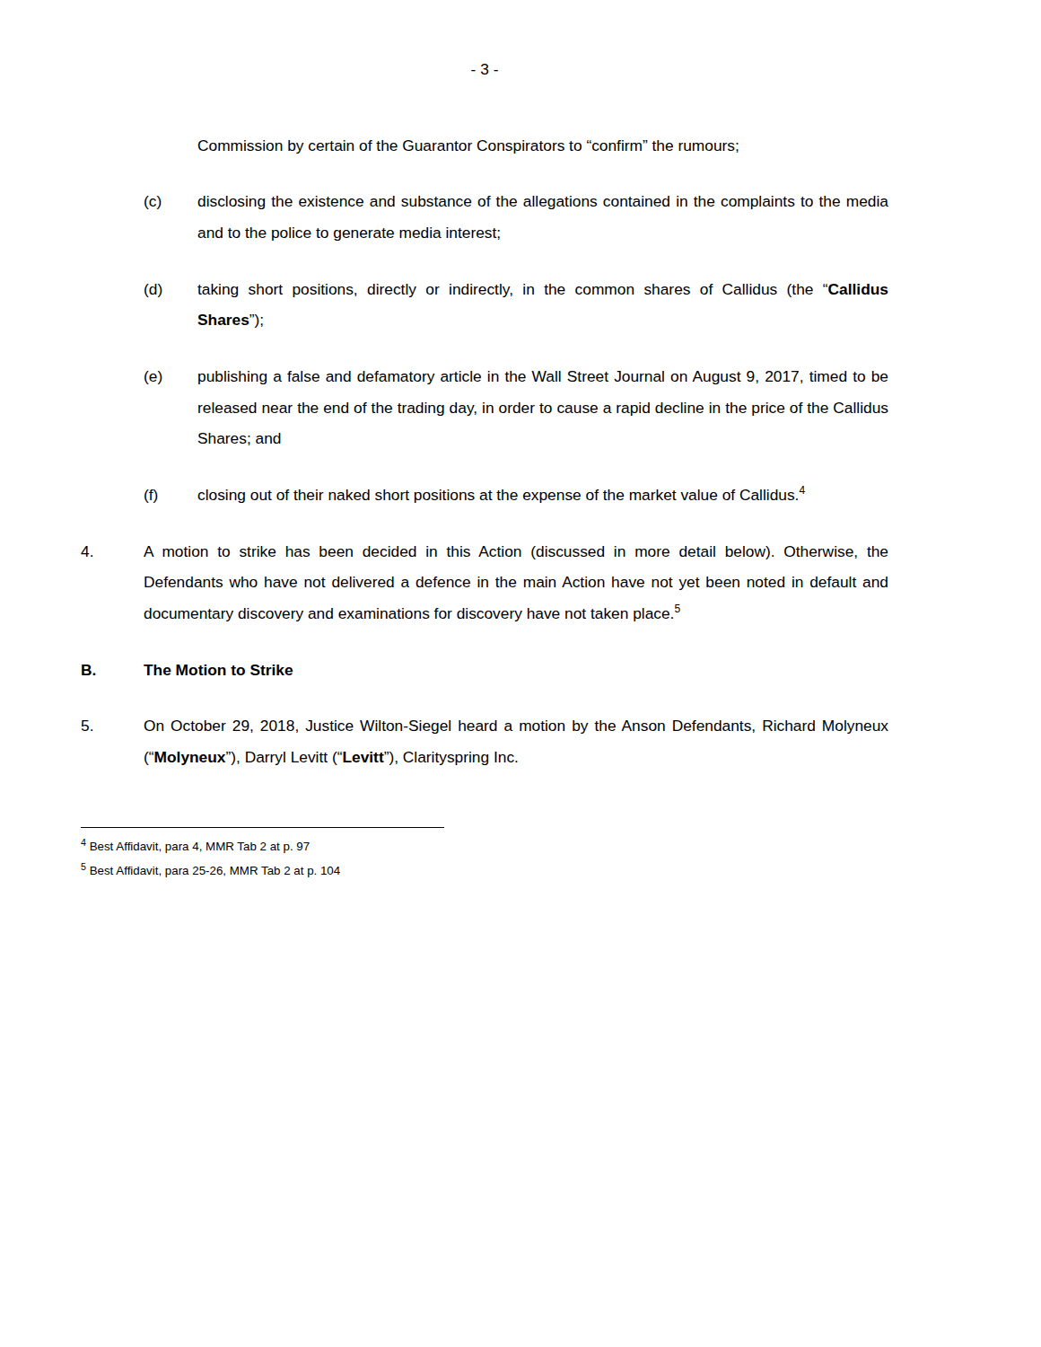- 3 -
Commission by certain of the Guarantor Conspirators to “confirm” the rumours;
(c)
disclosing the existence and substance of the allegations contained in the complaints to the media and to the police to generate media interest;
(d)
taking short positions, directly or indirectly, in the common shares of Callidus (the “Callidus Shares”);
(e)
publishing a false and defamatory article in the Wall Street Journal on August 9, 2017, timed to be released near the end of the trading day, in order to cause a rapid decline in the price of the Callidus Shares; and
(f)
closing out of their naked short positions at the expense of the market value of Callidus.4
4.
A motion to strike has been decided in this Action (discussed in more detail below). Otherwise, the Defendants who have not delivered a defence in the main Action have not yet been noted in default and documentary discovery and examinations for discovery have not taken place.5
B.
The Motion to Strike
5.
On October 29, 2018, Justice Wilton-Siegel heard a motion by the Anson Defendants, Richard Molyneux (“Molyneux”), Darryl Levitt (“Levitt”), Clarityspring Inc.
4 Best Affidavit, para 4, MMR Tab 2 at p. 97
5 Best Affidavit, para 25-26, MMR Tab 2 at p. 104